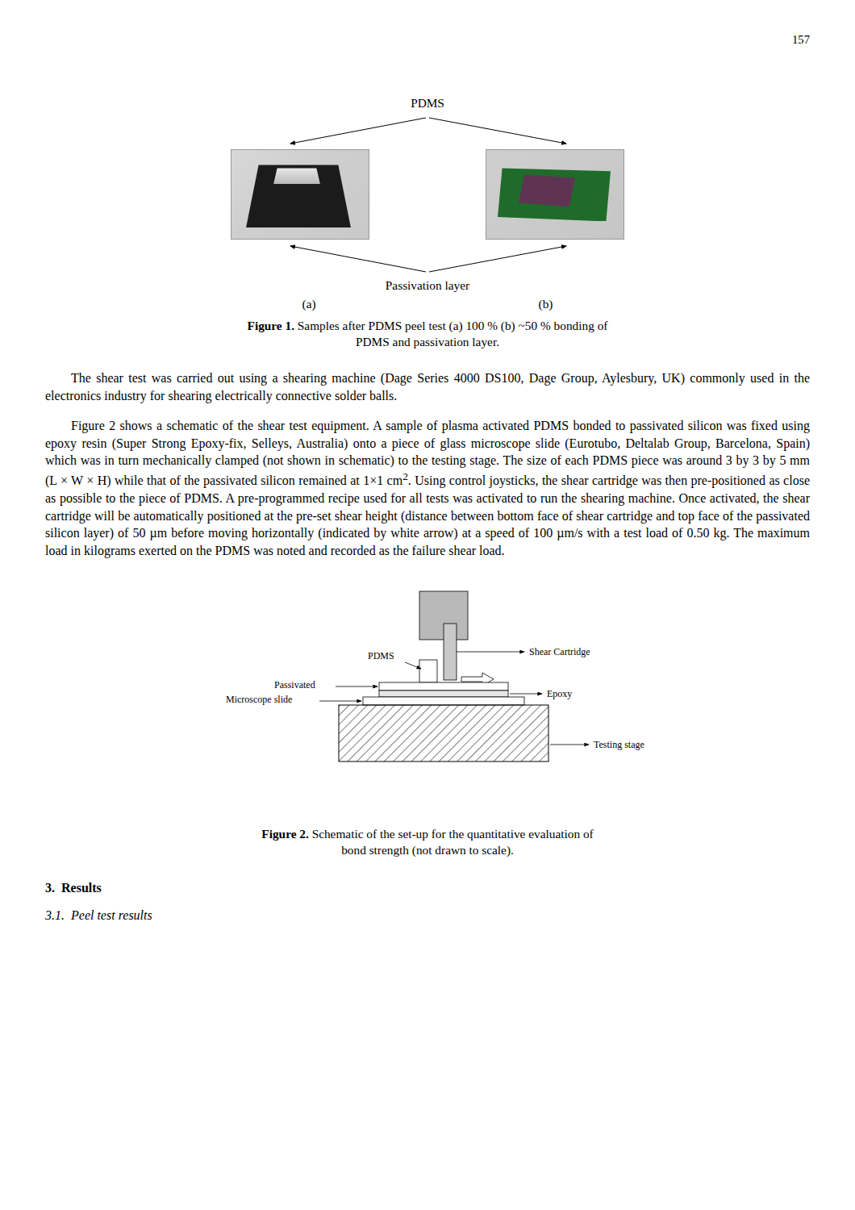157
PDMS
Passivation layer
(a) (b)
Figure 1. Samples after PDMS peel test (a) 100 % (b) ~50 % bonding of
PDMS and passivation layer.
The shear test was carried out using a shearing machine (Dage Series 4000 DS100, Dage Group, Aylesbury, UK) commonly used in the electronics industry for shearing electrically connective solder balls.
Figure 2 shows a schematic of the shear test equipment. A sample of plasma activated PDMS bonded to passivated silicon was fixed using epoxy resin (Super Strong Epoxy-fix, Selleys, Australia) onto a piece of glass microscope slide (Eurotubo, Deltalab Group, Barcelona, Spain) which was in turn mechanically clamped (not shown in schematic) to the testing stage. The size of each PDMS piece was around 3 by 3 by 5 mm (L × W × H) while that of the passivated silicon remained at 1×1 cm2. Using control joysticks, the shear cartridge was then pre-positioned as close as possible to the piece of PDMS. A pre-programmed recipe used for all tests was activated to run the shearing machine. Once activated, the shear cartridge will be automatically positioned at the pre-set shear height (distance between bottom face of shear cartridge and top face of the passivated silicon layer) of 50 µm before moving horizontally (indicated by white arrow) at a speed of 100 µm/s with a test load of 0.50 kg. The maximum load in kilograms exerted on the PDMS was noted and recorded as the failure shear load.
Shear Cartridge PDMS Passivated Epoxy Microscope slide Testing stage
Figure 2. Schematic of the set-up for the quantitative evaluation of
bond strength (not drawn to scale).
3. Results
3.1. Peel test results